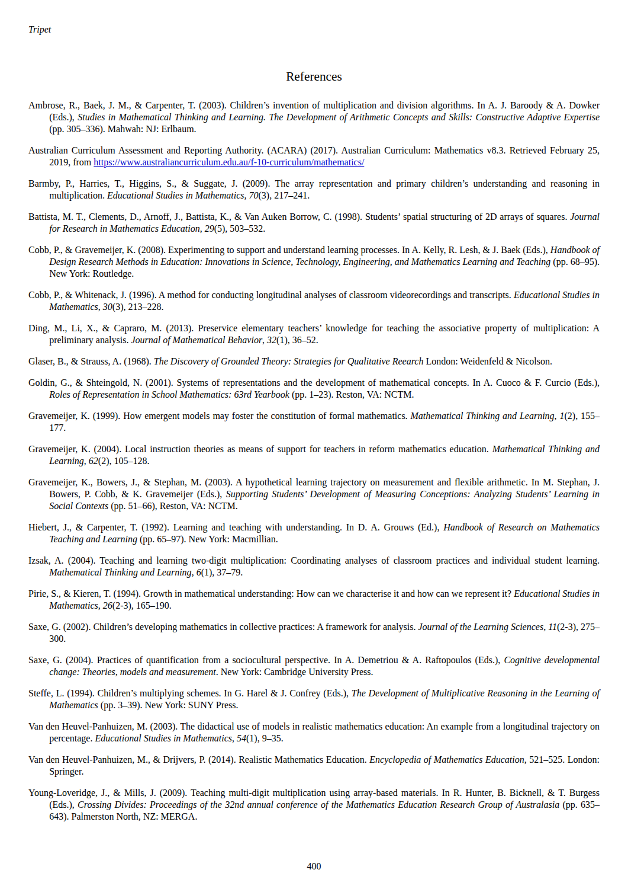Tripet
References
Ambrose, R., Baek, J. M., & Carpenter, T. (2003). Children’s invention of multiplication and division algorithms. In A. J. Baroody & A. Dowker (Eds.), Studies in Mathematical Thinking and Learning. The Development of Arithmetic Concepts and Skills: Constructive Adaptive Expertise (pp. 305–336). Mahwah: NJ: Erlbaum.
Australian Curriculum Assessment and Reporting Authority. (ACARA) (2017). Australian Curriculum: Mathematics v8.3. Retrieved February 25, 2019, from https://www.australiancurriculum.edu.au/f-10-curriculum/mathematics/
Barmby, P., Harries, T., Higgins, S., & Suggate, J. (2009). The array representation and primary children’s understanding and reasoning in multiplication. Educational Studies in Mathematics, 70(3), 217–241.
Battista, M. T., Clements, D., Arnoff, J., Battista, K., & Van Auken Borrow, C. (1998). Students’ spatial structuring of 2D arrays of squares. Journal for Research in Mathematics Education, 29(5), 503–532.
Cobb, P., & Gravemeijer, K. (2008). Experimenting to support and understand learning processes. In A. Kelly, R. Lesh, & J. Baek (Eds.), Handbook of Design Research Methods in Education: Innovations in Science, Technology, Engineering, and Mathematics Learning and Teaching (pp. 68–95). New York: Routledge.
Cobb, P., & Whitenack, J. (1996). A method for conducting longitudinal analyses of classroom videorecordings and transcripts. Educational Studies in Mathematics, 30(3), 213–228.
Ding, M., Li, X., & Capraro, M. (2013). Preservice elementary teachers’ knowledge for teaching the associative property of multiplication: A preliminary analysis. Journal of Mathematical Behavior, 32(1), 36–52.
Glaser, B., & Strauss, A. (1968). The Discovery of Grounded Theory: Strategies for Qualitative Reearch London: Weidenfeld & Nicolson.
Goldin, G., & Shteingold, N. (2001). Systems of representations and the development of mathematical concepts. In A. Cuoco & F. Curcio (Eds.), Roles of Representation in School Mathematics: 63rd Yearbook (pp. 1–23). Reston, VA: NCTM.
Gravemeijer, K. (1999). How emergent models may foster the constitution of formal mathematics. Mathematical Thinking and Learning, 1(2), 155–177.
Gravemeijer, K. (2004). Local instruction theories as means of support for teachers in reform mathematics education. Mathematical Thinking and Learning, 62(2), 105–128.
Gravemeijer, K., Bowers, J., & Stephan, M. (2003). A hypothetical learning trajectory on measurement and flexible arithmetic. In M. Stephan, J. Bowers, P. Cobb, & K. Gravemeijer (Eds.), Supporting Students’ Development of Measuring Conceptions: Analyzing Students’ Learning in Social Contexts (pp. 51–66), Reston, VA: NCTM.
Hiebert, J., & Carpenter, T. (1992). Learning and teaching with understanding. In D. A. Grouws (Ed.), Handbook of Research on Mathematics Teaching and Learning (pp. 65–97). New York: Macmillian.
Izsak, A. (2004). Teaching and learning two-digit multiplication: Coordinating analyses of classroom practices and individual student learning. Mathematical Thinking and Learning, 6(1), 37–79.
Pirie, S., & Kieren, T. (1994). Growth in mathematical understanding: How can we characterise it and how can we represent it? Educational Studies in Mathematics, 26(2-3), 165–190.
Saxe, G. (2002). Children’s developing mathematics in collective practices: A framework for analysis. Journal of the Learning Sciences, 11(2-3), 275–300.
Saxe, G. (2004). Practices of quantification from a sociocultural perspective. In A. Demetriou & A. Raftopoulos (Eds.), Cognitive developmental change: Theories, models and measurement. New York: Cambridge University Press.
Steffe, L. (1994). Children’s multiplying schemes. In G. Harel & J. Confrey (Eds.), The Development of Multiplicative Reasoning in the Learning of Mathematics (pp. 3–39). New York: SUNY Press.
Van den Heuvel-Panhuizen, M. (2003). The didactical use of models in realistic mathematics education: An example from a longitudinal trajectory on percentage. Educational Studies in Mathematics, 54(1), 9–35.
Van den Heuvel-Panhuizen, M., & Drijvers, P. (2014). Realistic Mathematics Education. Encyclopedia of Mathematics Education, 521–525. London: Springer.
Young-Loveridge, J., & Mills, J. (2009). Teaching multi-digit multiplication using array-based materials. In R. Hunter, B. Bicknell, & T. Burgess (Eds.), Crossing Divides: Proceedings of the 32nd annual conference of the Mathematics Education Research Group of Australasia (pp. 635–643). Palmerston North, NZ: MERGA.
400